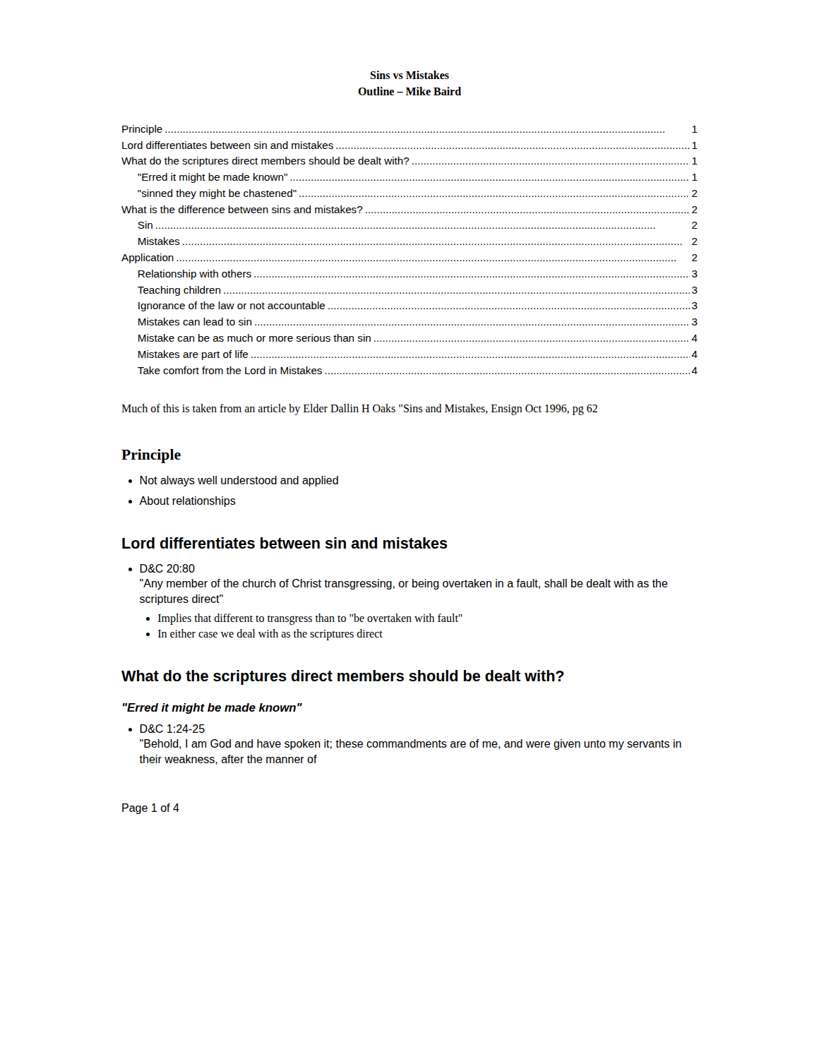Sins vs Mistakes
Outline – Mike Baird
Principle 1
Lord differentiates between sin and mistakes 1
What do the scriptures direct members should be dealt with? 1
"Erred it might be made known" 1
"sinned they might be chastened" 2
What is the difference between sins and mistakes? 2
Sin 2
Mistakes 2
Application 2
Relationship with others 3
Teaching children 3
Ignorance of the law or not accountable 3
Mistakes can lead to sin 3
Mistake can be as much or more serious than sin 4
Mistakes are part of life 4
Take comfort from the Lord in Mistakes 4
Much of this is taken from an article by Elder Dallin H Oaks "Sins and Mistakes, Ensign Oct 1996, pg 62
Principle
Not always well understood and applied
About relationships
Lord differentiates between sin and mistakes
D&C 20:80 "Any member of the church of Christ transgressing, or being overtaken in a fault, shall be dealt with as the scriptures direct"
Implies that different to transgress than to "be overtaken with fault"
In either case we deal with as the scriptures direct
What do the scriptures direct members should be dealt with?
"Erred it might be made known"
D&C 1:24-25 "Behold, I am God and have spoken it; these commandments are of me, and were given unto my servants in their weakness, after the manner of
Page 1 of 4